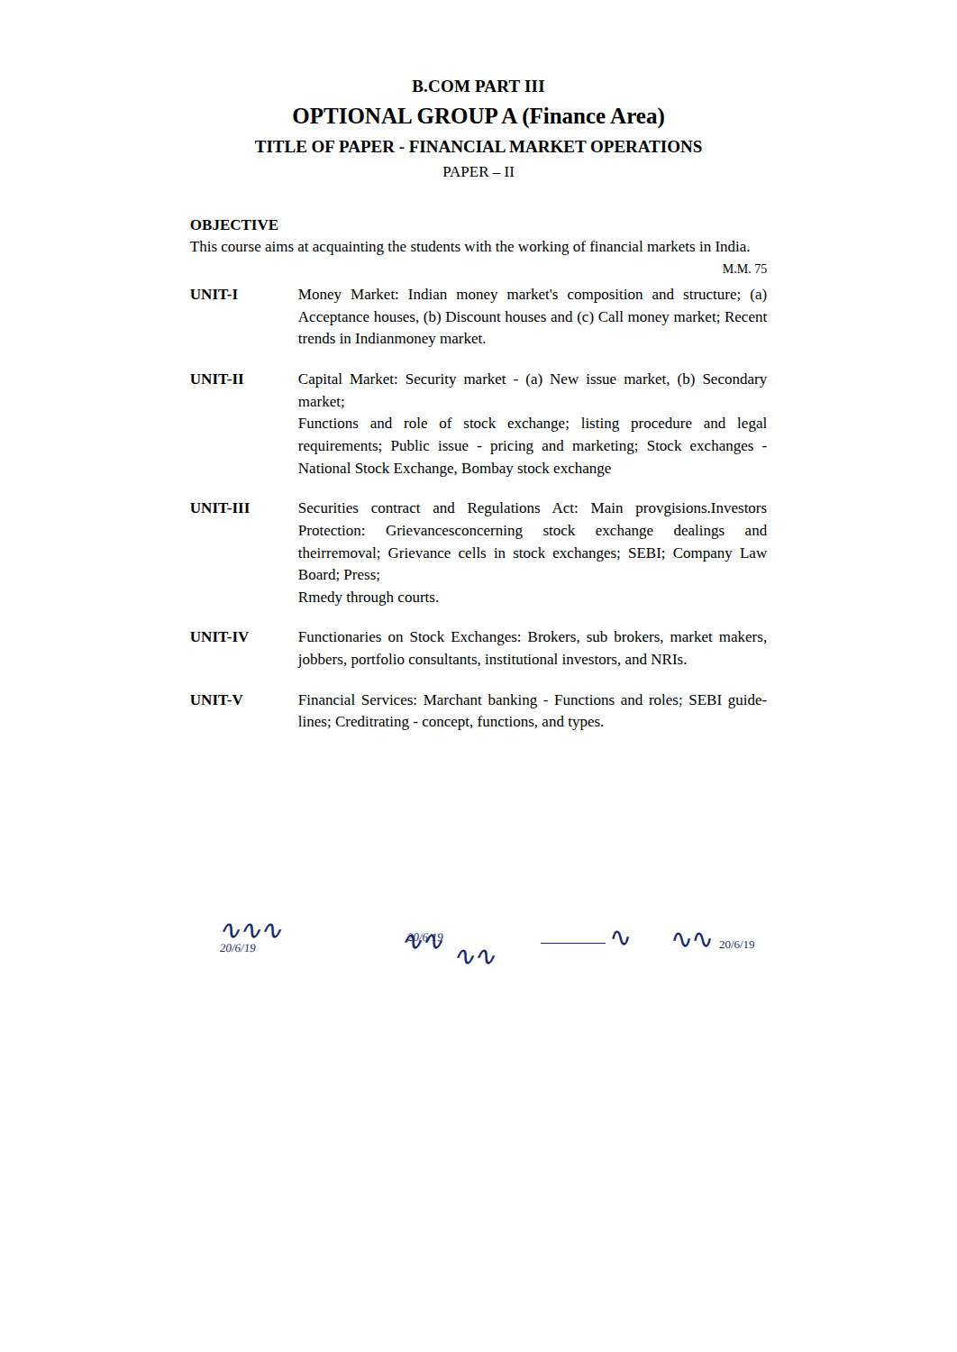B.COM PART III
OPTIONAL GROUP A (Finance Area)
TITLE OF PAPER - FINANCIAL MARKET OPERATIONS
PAPER – II
OBJECTIVE
This course aims at acquainting the students with the working of financial markets in India.
M.M. 75
| UNIT-I | Money Market: Indian money market's composition and structure; (a) Acceptance houses, (b) Discount houses and (c) Call money market; Recent trends in Indianmoney market. |
| UNIT-II | Capital Market: Security market - (a) New issue market, (b) Secondary market; Functions and role of stock exchange; listing procedure and legal requirements; Public issue - pricing and marketing; Stock exchanges - National Stock Exchange, Bombay stock exchange |
| UNIT-III | Securities contract and Regulations Act: Main provgisions.Investors Protection: Grievancesconcerning stock exchange dealings and theirremoval; Grievance cells in stock exchanges; SEBI; Company Law Board; Press; Rmedy through courts. |
| UNIT-IV | Functionaries on Stock Exchanges: Brokers, sub brokers, market makers, jobbers, portfolio consultants, institutional investors, and NRIs. |
| UNIT-V | Financial Services: Marchant banking - Functions and roles; SEBI guide-lines; Creditrating - concept, functions, and types. |
∿∿∿ 20/6/19
∿∿ 20/6/19
∿∿
∿
∿∿ 20/6/19